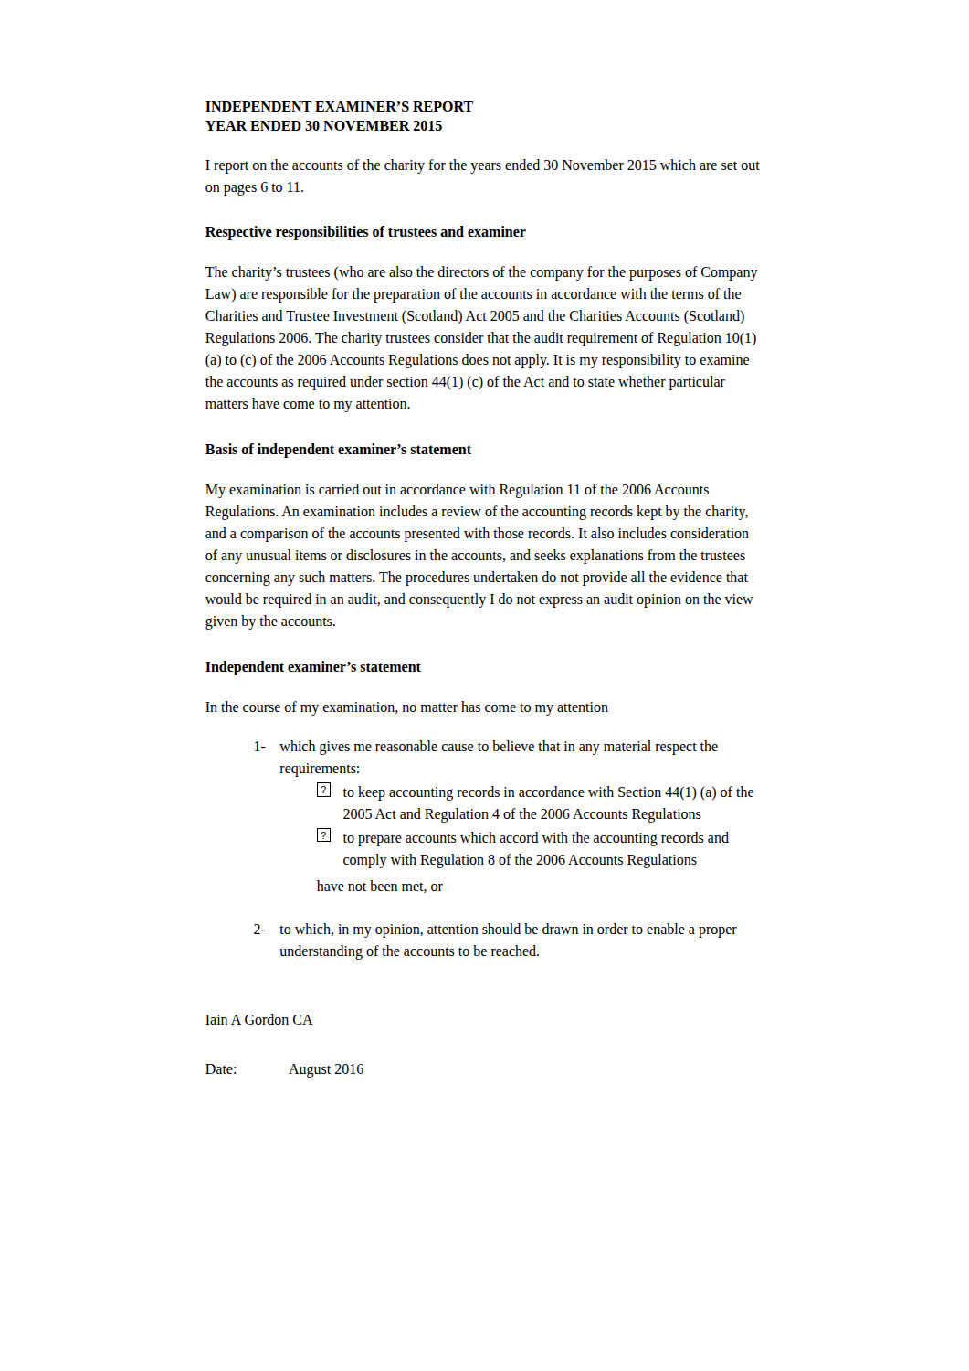Independent Examiner’s Report
Year Ended 30 November 2015
I report on the accounts of the charity for the years ended 30 November 2015 which are set out on pages 6 to 11.
Respective responsibilities of trustees and examiner
The charity’s trustees (who are also the directors of the company for the purposes of Company Law) are responsible for the preparation of the accounts in accordance with the terms of the Charities and Trustee Investment (Scotland) Act 2005 and the Charities Accounts (Scotland) Regulations 2006. The charity trustees consider that the audit requirement of Regulation 10(1) (a) to (c) of the 2006 Accounts Regulations does not apply. It is my responsibility to examine the accounts as required under section 44(1) (c) of the Act and to state whether particular matters have come to my attention.
Basis of independent examiner’s statement
My examination is carried out in accordance with Regulation 11 of the 2006 Accounts Regulations. An examination includes a review of the accounting records kept by the charity, and a comparison of the accounts presented with those records. It also includes consideration of any unusual items or disclosures in the accounts, and seeks explanations from the trustees concerning any such matters. The procedures undertaken do not provide all the evidence that would be required in an audit, and consequently I do not express an audit opinion on the view given by the accounts.
Independent examiner’s statement
In the course of my examination, no matter has come to my attention
1- which gives me reasonable cause to believe that in any material respect the requirements:
?to keep accounting records in accordance with Section 44(1) (a) of the 2005 Act and Regulation 4 of the 2006 Accounts Regulations
?to prepare accounts which accord with the accounting records and comply with Regulation 8 of the 2006 Accounts Regulations
have not been met, or
2- to which, in my opinion, attention should be drawn in order to enable a proper understanding of the accounts to be reached.
Iain A Gordon CA
Date: August 2016